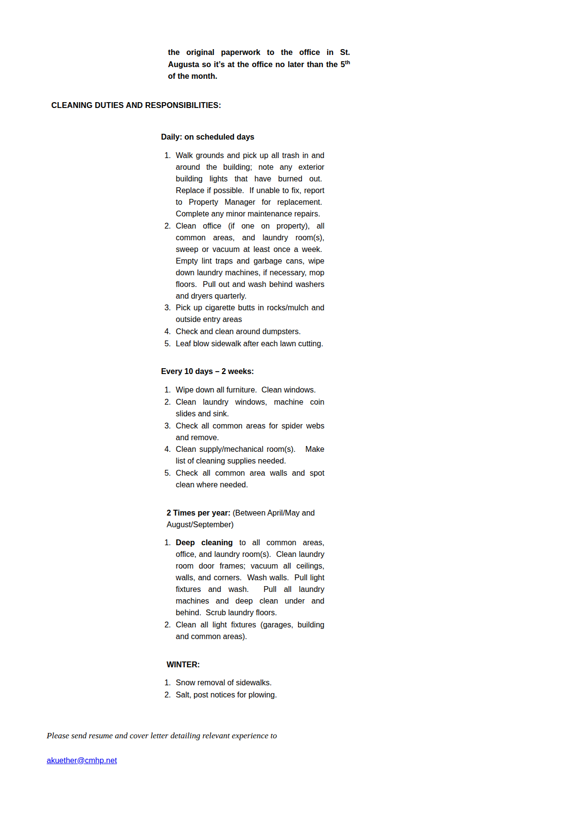the original paperwork to the office in St. Augusta so it’s at the office no later than the 5th of the month.
CLEANING DUTIES AND RESPONSIBILITIES:
Daily: on scheduled days
Walk grounds and pick up all trash in and around the building; note any exterior building lights that have burned out. Replace if possible. If unable to fix, report to Property Manager for replacement. Complete any minor maintenance repairs.
Clean office (if one on property), all common areas, and laundry room(s), sweep or vacuum at least once a week. Empty lint traps and garbage cans, wipe down laundry machines, if necessary, mop floors. Pull out and wash behind washers and dryers quarterly.
Pick up cigarette butts in rocks/mulch and outside entry areas
Check and clean around dumpsters.
Leaf blow sidewalk after each lawn cutting.
Every 10 days – 2 weeks:
Wipe down all furniture. Clean windows.
Clean laundry windows, machine coin slides and sink.
Check all common areas for spider webs and remove.
Clean supply/mechanical room(s). Make list of cleaning supplies needed.
Check all common area walls and spot clean where needed.
2 Times per year: (Between April/May and August/September)
Deep cleaning to all common areas, office, and laundry room(s). Clean laundry room door frames; vacuum all ceilings, walls, and corners. Wash walls. Pull light fixtures and wash. Pull all laundry machines and deep clean under and behind. Scrub laundry floors.
Clean all light fixtures (garages, building and common areas).
WINTER:
Snow removal of sidewalks.
Salt, post notices for plowing.
Please send resume and cover letter detailing relevant experience to
akuether@cmhp.net